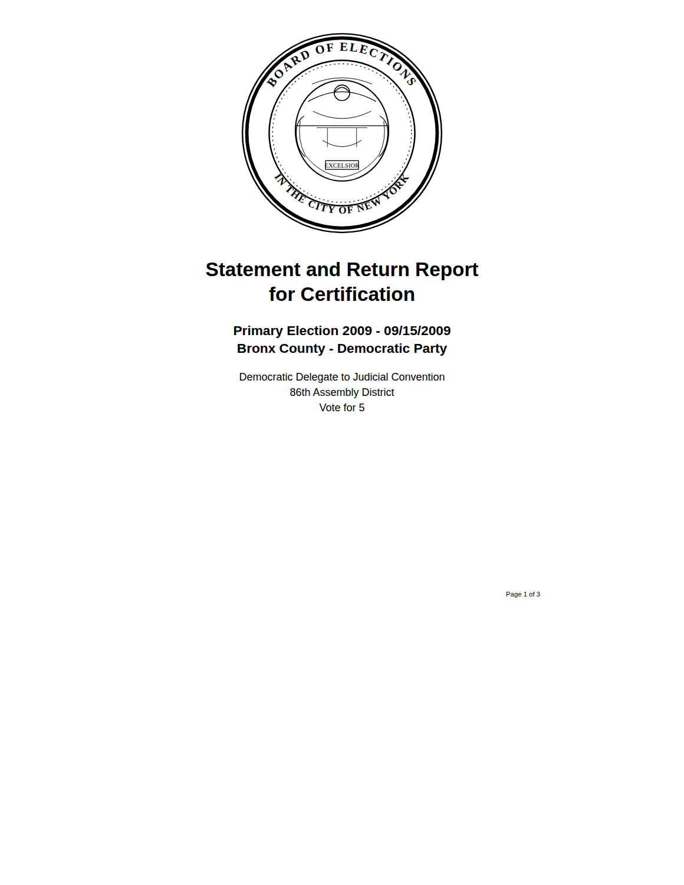Statement and Return Report
for Certification
Primary Election 2009 - 09/15/2009
Bronx County - Democratic Party
Democratic Delegate to Judicial Convention
86th Assembly District
Vote for 5
Page 1 of 3